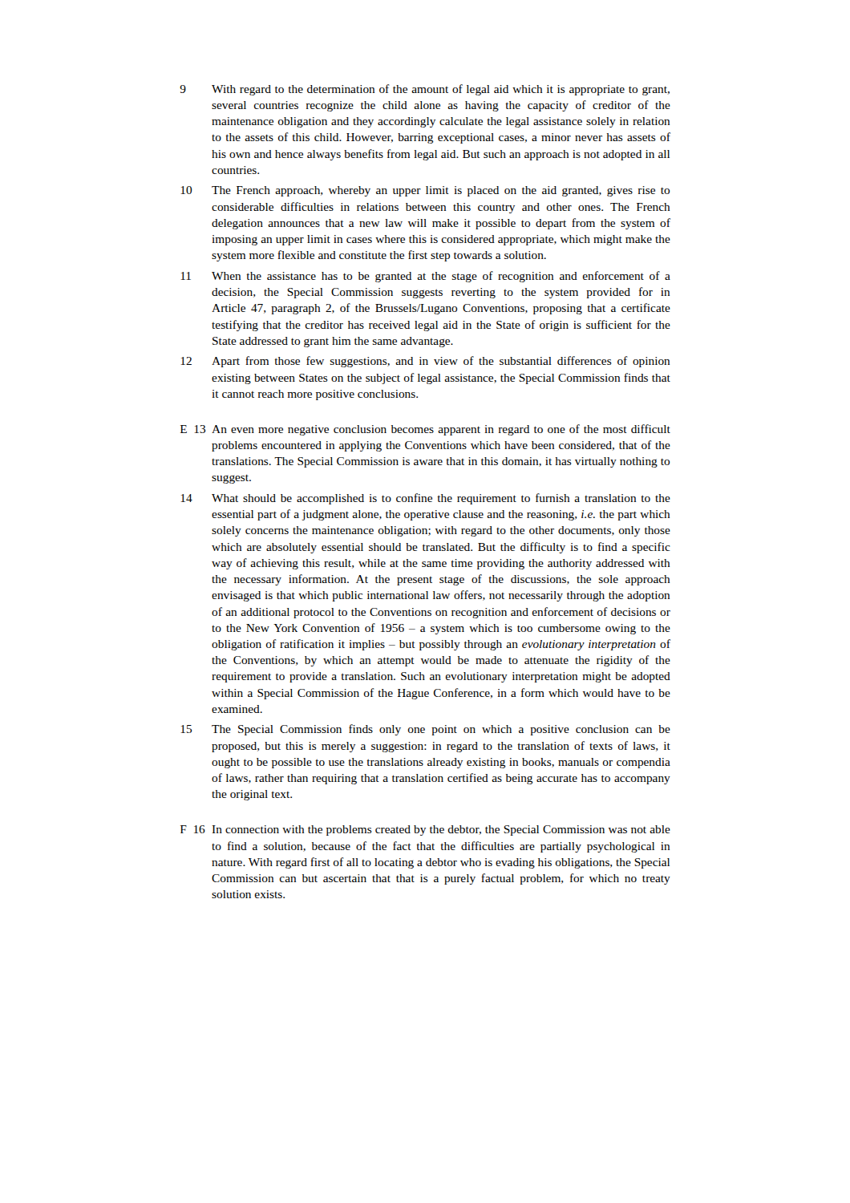9
With regard to the determination of the amount of legal aid which it is appropriate to grant, several countries recognize the child alone as having the capacity of creditor of the maintenance obligation and they accordingly calculate the legal assistance solely in relation to the assets of this child. However, barring exceptional cases, a minor never has assets of his own and hence always benefits from legal aid. But such an approach is not adopted in all countries.
10
The French approach, whereby an upper limit is placed on the aid granted, gives rise to considerable difficulties in relations between this country and other ones. The French delegation announces that a new law will make it possible to depart from the system of imposing an upper limit in cases where this is considered appropriate, which might make the system more flexible and constitute the first step towards a solution.
11
When the assistance has to be granted at the stage of recognition and enforcement of a decision, the Special Commission suggests reverting to the system provided for in Article 47, paragraph 2, of the Brussels/Lugano Conventions, proposing that a certificate testifying that the creditor has received legal aid in the State of origin is sufficient for the State addressed to grant him the same advantage.
12
Apart from those few suggestions, and in view of the substantial differences of opinion existing between States on the subject of legal assistance, the Special Commission finds that it cannot reach more positive conclusions.
E 13
An even more negative conclusion becomes apparent in regard to one of the most difficult problems encountered in applying the Conventions which have been considered, that of the translations. The Special Commission is aware that in this domain, it has virtually nothing to suggest.
14
What should be accomplished is to confine the requirement to furnish a translation to the essential part of a judgment alone, the operative clause and the reasoning, i.e. the part which solely concerns the maintenance obligation; with regard to the other documents, only those which are absolutely essential should be translated. But the difficulty is to find a specific way of achieving this result, while at the same time providing the authority addressed with the necessary information. At the present stage of the discussions, the sole approach envisaged is that which public international law offers, not necessarily through the adoption of an additional protocol to the Conventions on recognition and enforcement of decisions or to the New York Convention of 1956 – a system which is too cumbersome owing to the obligation of ratification it implies – but possibly through an evolutionary interpretation of the Conventions, by which an attempt would be made to attenuate the rigidity of the requirement to provide a translation. Such an evolutionary interpretation might be adopted within a Special Commission of the Hague Conference, in a form which would have to be examined.
15
The Special Commission finds only one point on which a positive conclusion can be proposed, but this is merely a suggestion: in regard to the translation of texts of laws, it ought to be possible to use the translations already existing in books, manuals or compendia of laws, rather than requiring that a translation certified as being accurate has to accompany the original text.
F 16
In connection with the problems created by the debtor, the Special Commission was not able to find a solution, because of the fact that the difficulties are partially psychological in nature. With regard first of all to locating a debtor who is evading his obligations, the Special Commission can but ascertain that that is a purely factual problem, for which no treaty solution exists.